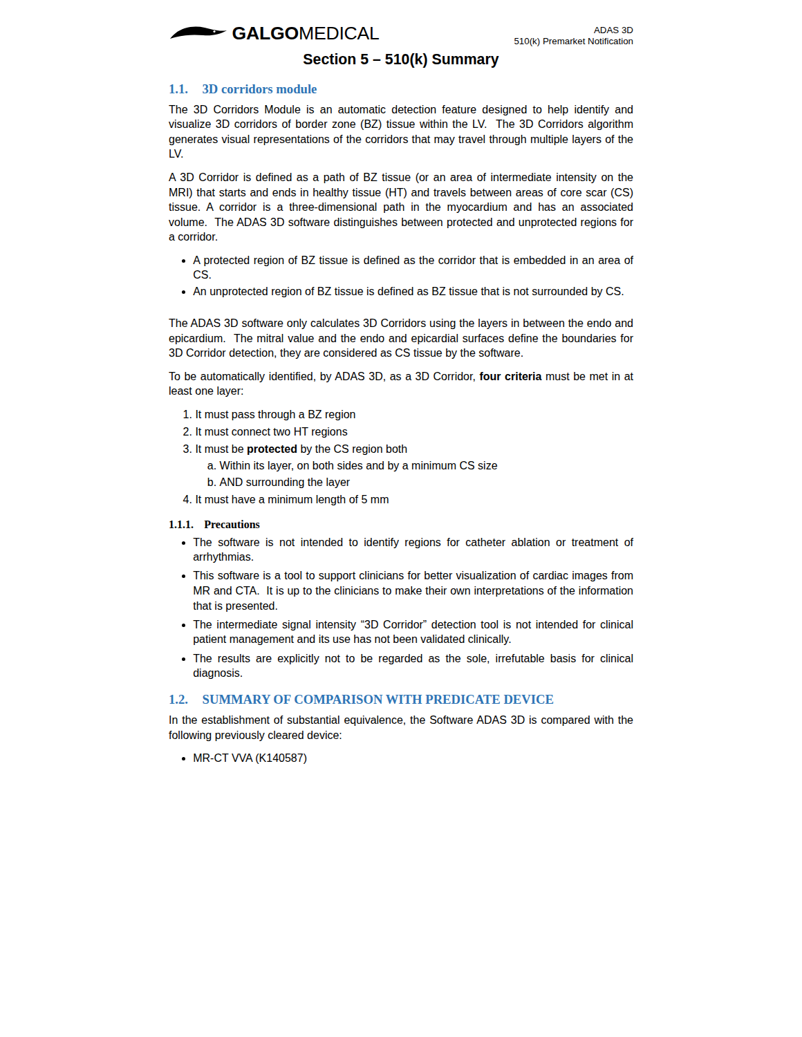GALGO MEDICAL
ADAS 3D
510(k) Premarket Notification
Section 5 – 510(k) Summary
1.1. 3D corridors module
The 3D Corridors Module is an automatic detection feature designed to help identify and visualize 3D corridors of border zone (BZ) tissue within the LV. The 3D Corridors algorithm generates visual representations of the corridors that may travel through multiple layers of the LV.
A 3D Corridor is defined as a path of BZ tissue (or an area of intermediate intensity on the MRI) that starts and ends in healthy tissue (HT) and travels between areas of core scar (CS) tissue. A corridor is a three-dimensional path in the myocardium and has an associated volume. The ADAS 3D software distinguishes between protected and unprotected regions for a corridor.
A protected region of BZ tissue is defined as the corridor that is embedded in an area of CS.
An unprotected region of BZ tissue is defined as BZ tissue that is not surrounded by CS.
The ADAS 3D software only calculates 3D Corridors using the layers in between the endo and epicardium. The mitral value and the endo and epicardial surfaces define the boundaries for 3D Corridor detection, they are considered as CS tissue by the software.
To be automatically identified, by ADAS 3D, as a 3D Corridor, four criteria must be met in at least one layer:
It must pass through a BZ region
It must connect two HT regions
It must be protected by the CS region both
Within its layer, on both sides and by a minimum CS size
AND surrounding the layer
It must have a minimum length of 5 mm
1.1.1. Precautions
The software is not intended to identify regions for catheter ablation or treatment of arrhythmias.
This software is a tool to support clinicians for better visualization of cardiac images from MR and CTA. It is up to the clinicians to make their own interpretations of the information that is presented.
The intermediate signal intensity “3D Corridor” detection tool is not intended for clinical patient management and its use has not been validated clinically.
The results are explicitly not to be regarded as the sole, irrefutable basis for clinical diagnosis.
1.2. SUMMARY OF COMPARISON WITH PREDICATE DEVICE
In the establishment of substantial equivalence, the Software ADAS 3D is compared with the following previously cleared device:
MR-CT VVA (K140587)